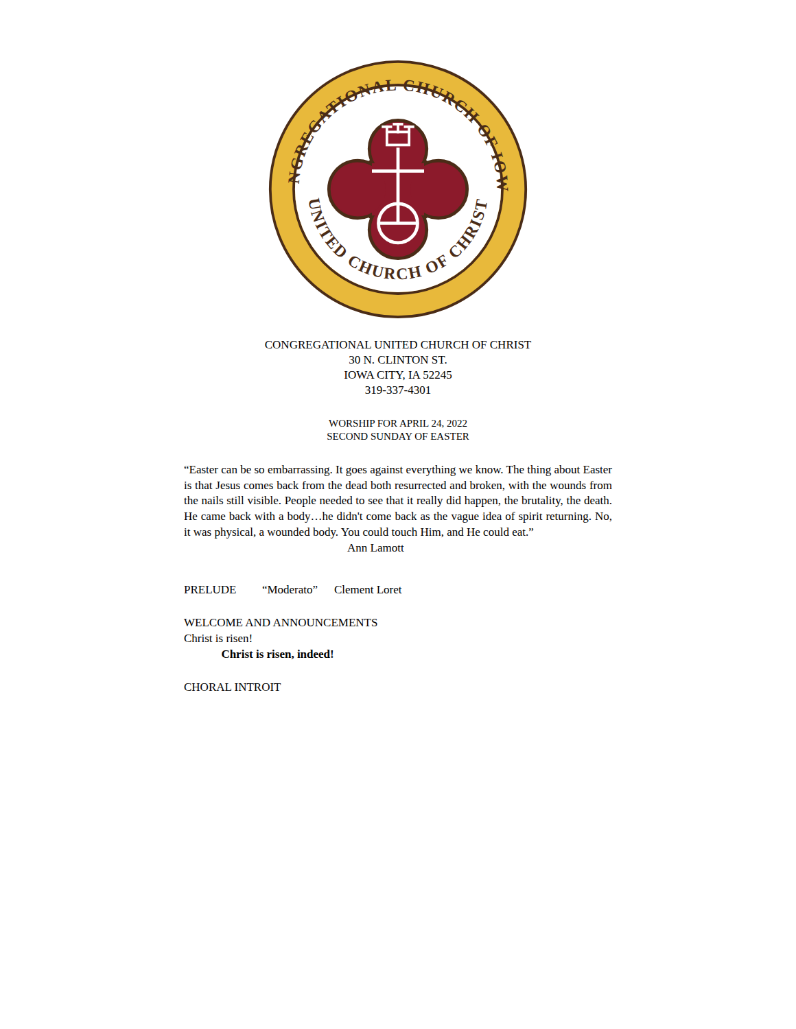THE CONGREGATIONAL CHURCH OF IOWA CITY UNITED CHURCH OF CHRIST
CONGREGATIONAL UNITED CHURCH OF CHRIST
30 N. CLINTON ST.
IOWA CITY, IA 52245
319-337-4301
WORSHIP FOR APRIL 24, 2022
SECOND SUNDAY OF EASTER
“Easter can be so embarrassing. It goes against everything we know. The thing about Easter is that Jesus comes back from the dead both resurrected and broken, with the wounds from the nails still visible. People needed to see that it really did happen, the brutality, the death. He came back with a body…he didn't come back as the vague idea of spirit returning. No, it was physical, a wounded body. You could touch Him, and He could eat.”
Ann Lamott
PRELUDE “Moderato” Clement Loret
WELCOME AND ANNOUNCEMENTS
Christ is risen!
Christ is risen, indeed!
CHORAL INTROIT